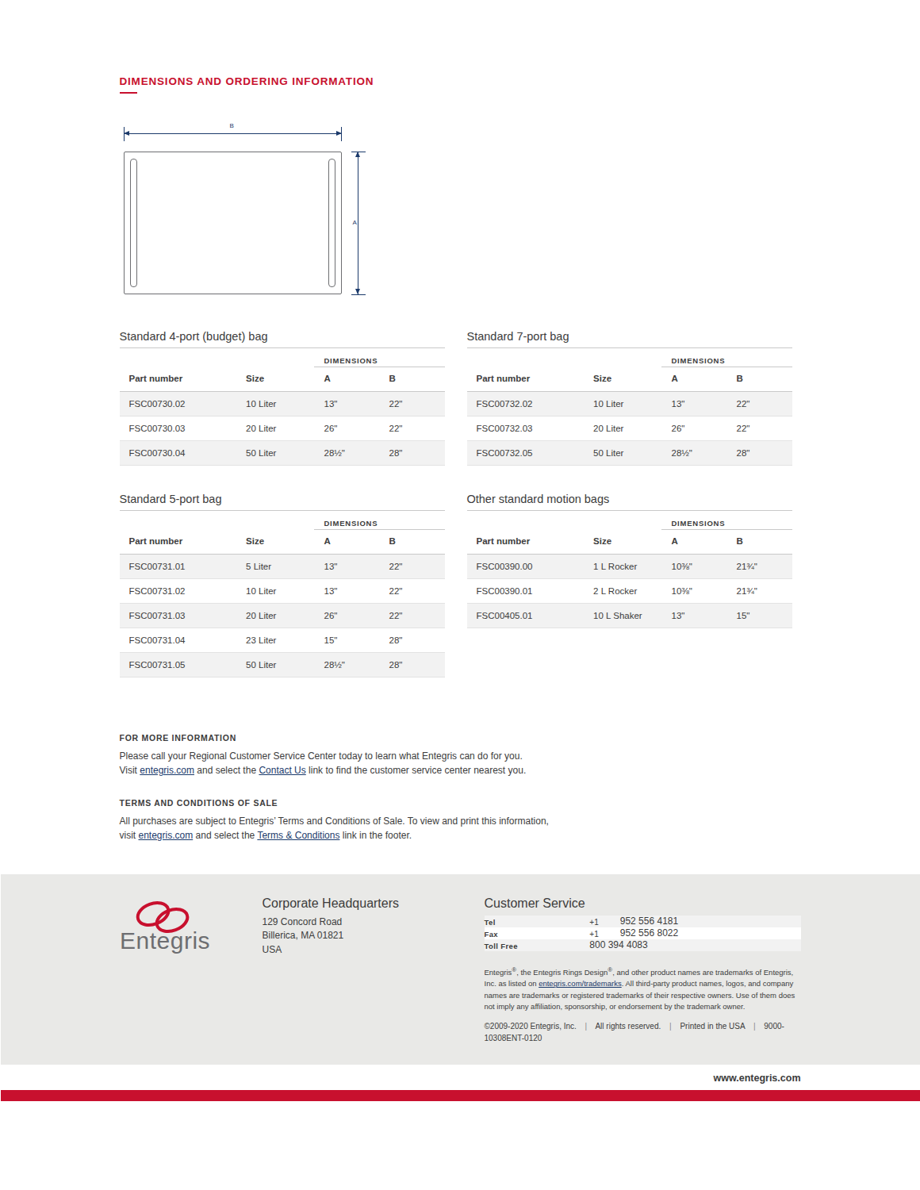Dimensions and Ordering Information
B
A
Standard 4-port (budget) bag
| | | DIMENSIONS |
| --- | --- | --- |
| Part number | Size | A | B |
| FSC00730.02 | 10 Liter | 13" | 22" |
| FSC00730.03 | 20 Liter | 26" | 22" |
| FSC00730.04 | 50 Liter | 28½" | 28" |
Standard 5-port bag
| | | DIMENSIONS |
| --- | --- | --- |
| Part number | Size | A | B |
| FSC00731.01 | 5 Liter | 13" | 22" |
| FSC00731.02 | 10 Liter | 13" | 22" |
| FSC00731.03 | 20 Liter | 26" | 22" |
| FSC00731.04 | 23 Liter | 15" | 28" |
| FSC00731.05 | 50 Liter | 28½" | 28" |
Standard 7-port bag
| | | DIMENSIONS |
| --- | --- | --- |
| Part number | Size | A | B |
| FSC00732.02 | 10 Liter | 13" | 22" |
| FSC00732.03 | 20 Liter | 26" | 22" |
| FSC00732.05 | 50 Liter | 28½" | 28" |
Other standard motion bags
| | | DIMENSIONS |
| --- | --- | --- |
| Part number | Size | A | B |
| FSC00390.00 | 1 L Rocker | 10⅜" | 21¾" |
| FSC00390.01 | 2 L Rocker | 10⅜" | 21¾" |
| FSC00405.01 | 10 L Shaker | 13" | 15" |
For More Information
Please call your Regional Customer Service Center today to learn what Entegris can do for you.
Visit entegris.com and select the Contact Us link to find the customer service center nearest you.
Terms and Conditions of Sale
All purchases are subject to Entegris’ Terms and Conditions of Sale. To view and print this information,
visit entegris.com and select the Terms & Conditions link in the footer.
Entegris
Corporate Headquarters
129 Concord Road
Billerica, MA 01821
USA
Customer Service
| Tel | +1 | 952 556 4181 |
| Fax | +1 | 952 556 8022 |
| Toll Free | 800 394 4083 |
Entegris®, the Entegris Rings Design®, and other product names are trademarks of Entegris, Inc. as listed on entegris.com/trademarks. All third-party product names, logos, and company names are trademarks or registered trademarks of their respective owners. Use of them does not imply any affiliation, sponsorship, or endorsement by the trademark owner.
©2009-2020 Entegris, Inc. | All rights reserved. | Printed in the USA | 9000-10308ENT-0120
www.entegris.com